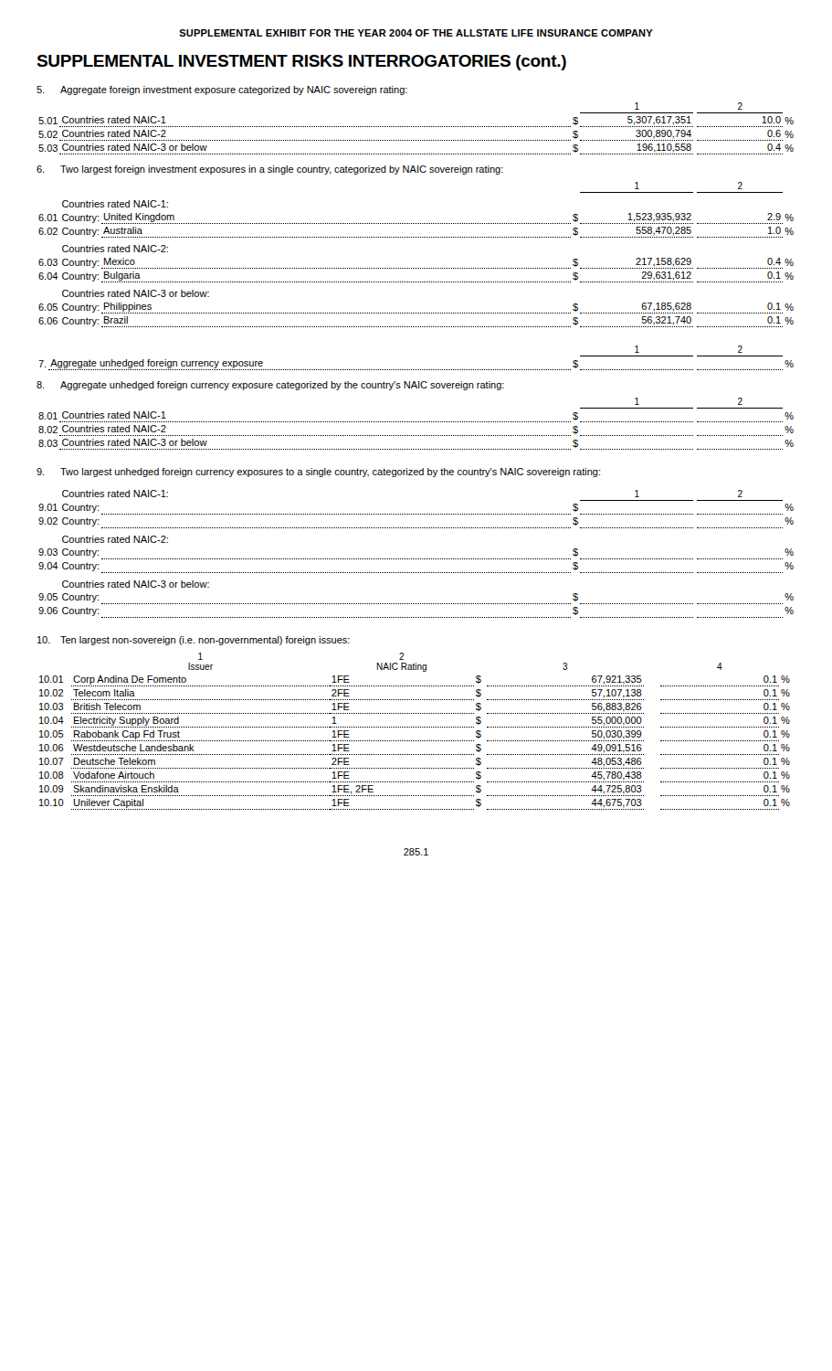SUPPLEMENTAL EXHIBIT FOR THE YEAR 2004 OF THE ALLSTATE LIFE INSURANCE COMPANY
SUPPLEMENTAL INVESTMENT RISKS INTERROGATORIES (cont.)
5. Aggregate foreign investment exposure categorized by NAIC sovereign rating:
| | | | 1 | | 2 | |
| 5.01 | Countries rated NAIC-1 | $ | 5,307,617,351 | | 10.0 | % |
| 5.02 | Countries rated NAIC-2 | $ | 300,890,794 | | 0.6 | % |
| 5.03 | Countries rated NAIC-3 or below | $ | 196,110,558 | | 0.4 | % |
6. Two largest foreign investment exposures in a single country, categorized by NAIC sovereign rating:
| | | | | 1 | | 2 | |
| | Countries rated NAIC-1: |
| 6.01 | Country: | United Kingdom | $ | 1,523,935,932 | | 2.9 | % |
| 6.02 | Country: | Australia | $ | 558,470,285 | | 1.0 | % |
| | Countries rated NAIC-2: |
| 6.03 | Country: | Mexico | $ | 217,158,629 | | 0.4 | % |
| 6.04 | Country: | Bulgaria | $ | 29,631,612 | | 0.1 | % |
| | Countries rated NAIC-3 or below: |
| 6.05 | Country: | Philippines | $ | 67,185,628 | | 0.1 | % |
| 6.06 | Country: | Brazil | $ | 56,321,740 | | 0.1 | % |
| | | | 1 | | 2 | |
| 7. | Aggregate unhedged foreign currency exposure | $ | | | | % |
8. Aggregate unhedged foreign currency exposure categorized by the country's NAIC sovereign rating:
| | | | 1 | | 2 | |
| 8.01 | Countries rated NAIC-1 | $ | | | | % |
| 8.02 | Countries rated NAIC-2 | $ | | | | % |
| 8.03 | Countries rated NAIC-3 or below | $ | | | | % |
9. Two largest unhedged foreign currency exposures to a single country, categorized by the country's NAIC sovereign rating:
| | Countries rated NAIC-1: | | 1 | | 2 | |
| 9.01 | Country: | | $ | | | | % |
| 9.02 | Country: | | $ | | | | % |
| | Countries rated NAIC-2: |
| 9.03 | Country: | | $ | | | | % |
| 9.04 | Country: | | $ | | | | % |
| | Countries rated NAIC-3 or below: |
| 9.05 | Country: | | $ | | | | % |
| 9.06 | Country: | | $ | | | | % |
10. Ten largest non-sovereign (i.e. non-governmental) foreign issues:
| | 1 Issuer | 2 NAIC Rating | | 3 | | 4 | |
| 10.01 | Corp Andina De Fomento | 1FE | $ | 67,921,335 | | 0.1 | % |
| 10.02 | Telecom Italia | 2FE | $ | 57,107,138 | | 0.1 | % |
| 10.03 | British Telecom | 1FE | $ | 56,883,826 | | 0.1 | % |
| 10.04 | Electricity Supply Board | 1 | $ | 55,000,000 | | 0.1 | % |
| 10.05 | Rabobank Cap Fd Trust | 1FE | $ | 50,030,399 | | 0.1 | % |
| 10.06 | Westdeutsche Landesbank | 1FE | $ | 49,091,516 | | 0.1 | % |
| 10.07 | Deutsche Telekom | 2FE | $ | 48,053,486 | | 0.1 | % |
| 10.08 | Vodafone Airtouch | 1FE | $ | 45,780,438 | | 0.1 | % |
| 10.09 | Skandinaviska Enskilda | 1FE, 2FE | $ | 44,725,803 | | 0.1 | % |
| 10.10 | Unilever Capital | 1FE | $ | 44,675,703 | | 0.1 | % |
285.1